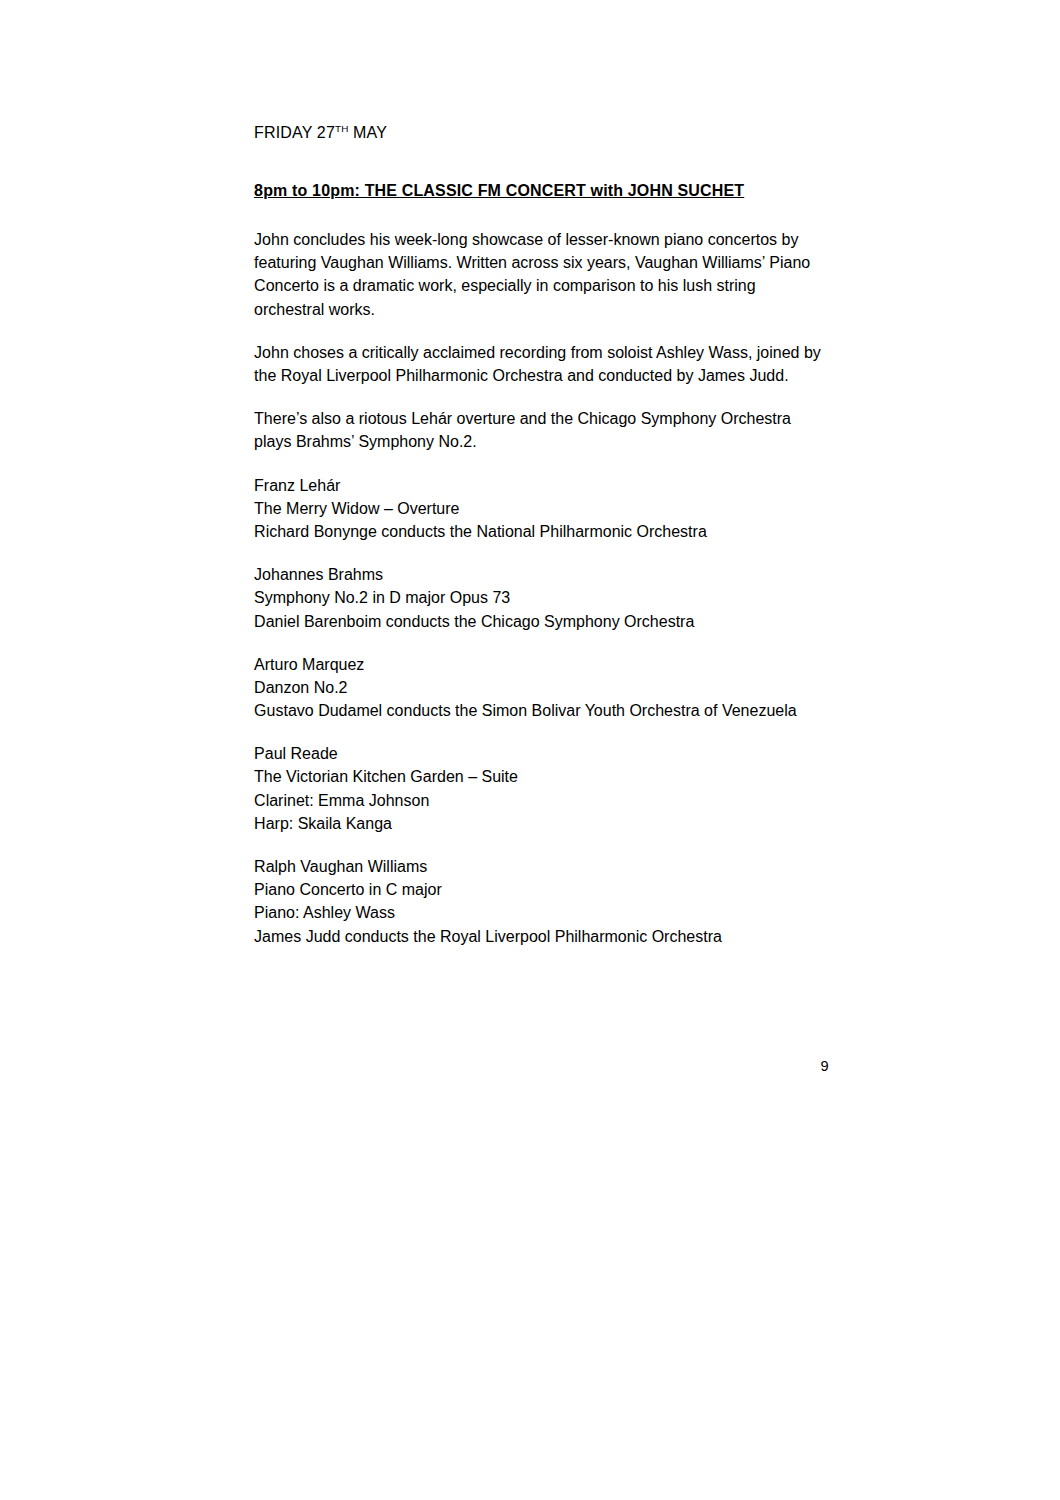FRIDAY 27TH MAY
8pm to 10pm: THE CLASSIC FM CONCERT with JOHN SUCHET
John concludes his week-long showcase of lesser-known piano concertos by featuring Vaughan Williams. Written across six years, Vaughan Williams’ Piano Concerto is a dramatic work, especially in comparison to his lush string orchestral works.
John choses a critically acclaimed recording from soloist Ashley Wass, joined by the Royal Liverpool Philharmonic Orchestra and conducted by James Judd.
There’s also a riotous Lehár overture and the Chicago Symphony Orchestra plays Brahms’ Symphony No.2.
Franz Lehár
The Merry Widow – Overture
Richard Bonynge conducts the National Philharmonic Orchestra
Johannes Brahms
Symphony No.2 in D major Opus 73
Daniel Barenboim conducts the Chicago Symphony Orchestra
Arturo Marquez
Danzon No.2
Gustavo Dudamel conducts the Simon Bolivar Youth Orchestra of Venezuela
Paul Reade
The Victorian Kitchen Garden – Suite
Clarinet: Emma Johnson
Harp: Skaila Kanga
Ralph Vaughan Williams
Piano Concerto in C major
Piano: Ashley Wass
James Judd conducts the Royal Liverpool Philharmonic Orchestra
9